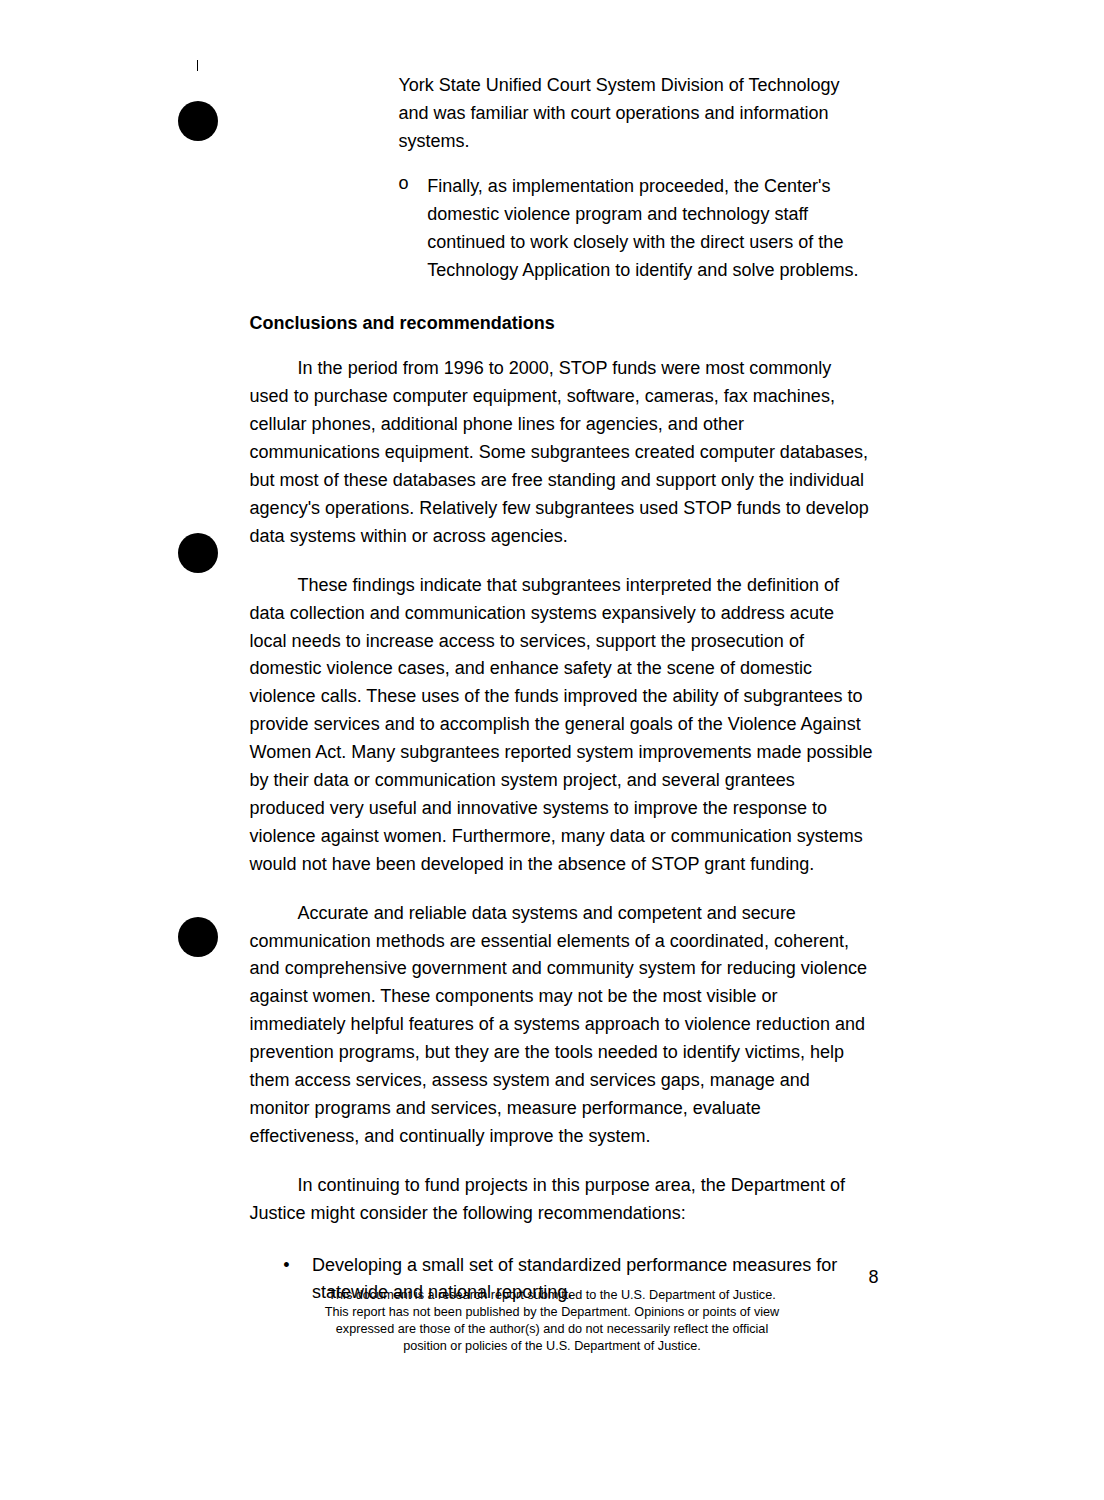York State Unified Court System Division of Technology and was familiar with court operations and information systems.
o
Finally, as implementation proceeded, the Center's domestic violence program and technology staff continued to work closely with the direct users of the Technology Application to identify and solve problems.
Conclusions and recommendations
In the period from 1996 to 2000, STOP funds were most commonly used to purchase computer equipment, software, cameras, fax machines, cellular phones, additional phone lines for agencies, and other communications equipment. Some subgrantees created computer databases, but most of these databases are free standing and support only the individual agency's operations. Relatively few subgrantees used STOP funds to develop data systems within or across agencies.
These findings indicate that subgrantees interpreted the definition of data collection and communication systems expansively to address acute local needs to increase access to services, support the prosecution of domestic violence cases, and enhance safety at the scene of domestic violence calls. These uses of the funds improved the ability of subgrantees to provide services and to accomplish the general goals of the Violence Against Women Act. Many subgrantees reported system improvements made possible by their data or communication system project, and several grantees produced very useful and innovative systems to improve the response to violence against women. Furthermore, many data or communication systems would not have been developed in the absence of STOP grant funding.
Accurate and reliable data systems and competent and secure communication methods are essential elements of a coordinated, coherent, and comprehensive government and community system for reducing violence against women. These components may not be the most visible or immediately helpful features of a systems approach to violence reduction and prevention programs, but they are the tools needed to identify victims, help them access services, assess system and services gaps, manage and monitor programs and services, measure performance, evaluate effectiveness, and continually improve the system.
In continuing to fund projects in this purpose area, the Department of Justice might consider the following recommendations:
Developing a small set of standardized performance measures for statewide and national reporting.
8
This document is a research report submitted to the U.S. Department of Justice.
This report has not been published by the Department. Opinions or points of view
expressed are those of the author(s) and do not necessarily reflect the official
position or policies of the U.S. Department of Justice.